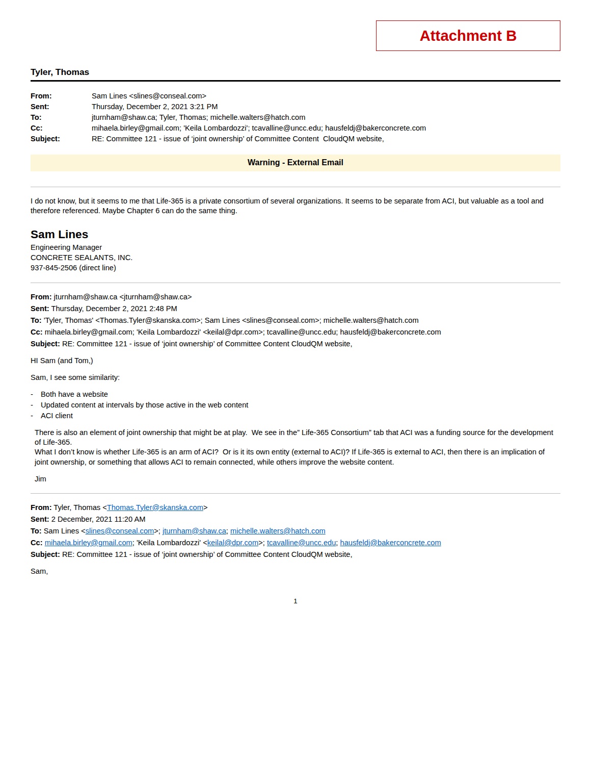Attachment B
Tyler, Thomas
| From: | Sam Lines <slines@conseal.com> |
| Sent: | Thursday, December 2, 2021 3:21 PM |
| To: | jturnham@shaw.ca; Tyler, Thomas; michelle.walters@hatch.com |
| Cc: | mihaela.birley@gmail.com; 'Keila Lombardozzi'; tcavalline@uncc.edu; hausfeldj@bakerconcrete.com |
| Subject: | RE: Committee 121 - issue of ‘joint ownership’ of Committee Content CloudQM website, |
Warning - External Email
I do not know, but it seems to me that Life-365 is a private consortium of several organizations. It seems to be separate from ACI, but valuable as a tool and therefore referenced. Maybe Chapter 6 can do the same thing.
Sam Lines
Engineering Manager
CONCRETE SEALANTS, INC.
937-845-2506 (direct line)
From: jturnham@shaw.ca <jturnham@shaw.ca>
Sent: Thursday, December 2, 2021 2:48 PM
To: 'Tyler, Thomas' <Thomas.Tyler@skanska.com>; Sam Lines <slines@conseal.com>; michelle.walters@hatch.com
Cc: mihaela.birley@gmail.com; 'Keila Lombardozzi' <keilal@dpr.com>; tcavalline@uncc.edu; hausfeldj@bakerconcrete.com
Subject: RE: Committee 121 - issue of ‘joint ownership’ of Committee Content CloudQM website,
HI Sam (and Tom,)
Sam, I see some similarity:
Both have a website
Updated content at intervals by those active in the web content
ACI client
There is also an element of joint ownership that might be at play. We see in the” Life-365 Consortium” tab that ACI was a funding source for the development of Life-365.
What I don’t know is whether Life-365 is an arm of ACI? Or is it its own entity (external to ACI)? If Life-365 is external to ACI, then there is an implication of joint ownership, or something that allows ACI to remain connected, while others improve the website content.
Jim
From: Tyler, Thomas <Thomas.Tyler@skanska.com>
Sent: 2 December, 2021 11:20 AM
To: Sam Lines <slines@conseal.com>; jturnham@shaw.ca; michelle.walters@hatch.com
Cc: mihaela.birley@gmail.com; 'Keila Lombardozzi' <keilal@dpr.com>; tcavalline@uncc.edu; hausfeldj@bakerconcrete.com
Subject: RE: Committee 121 - issue of ‘joint ownership’ of Committee Content CloudQM website,
Sam,
1